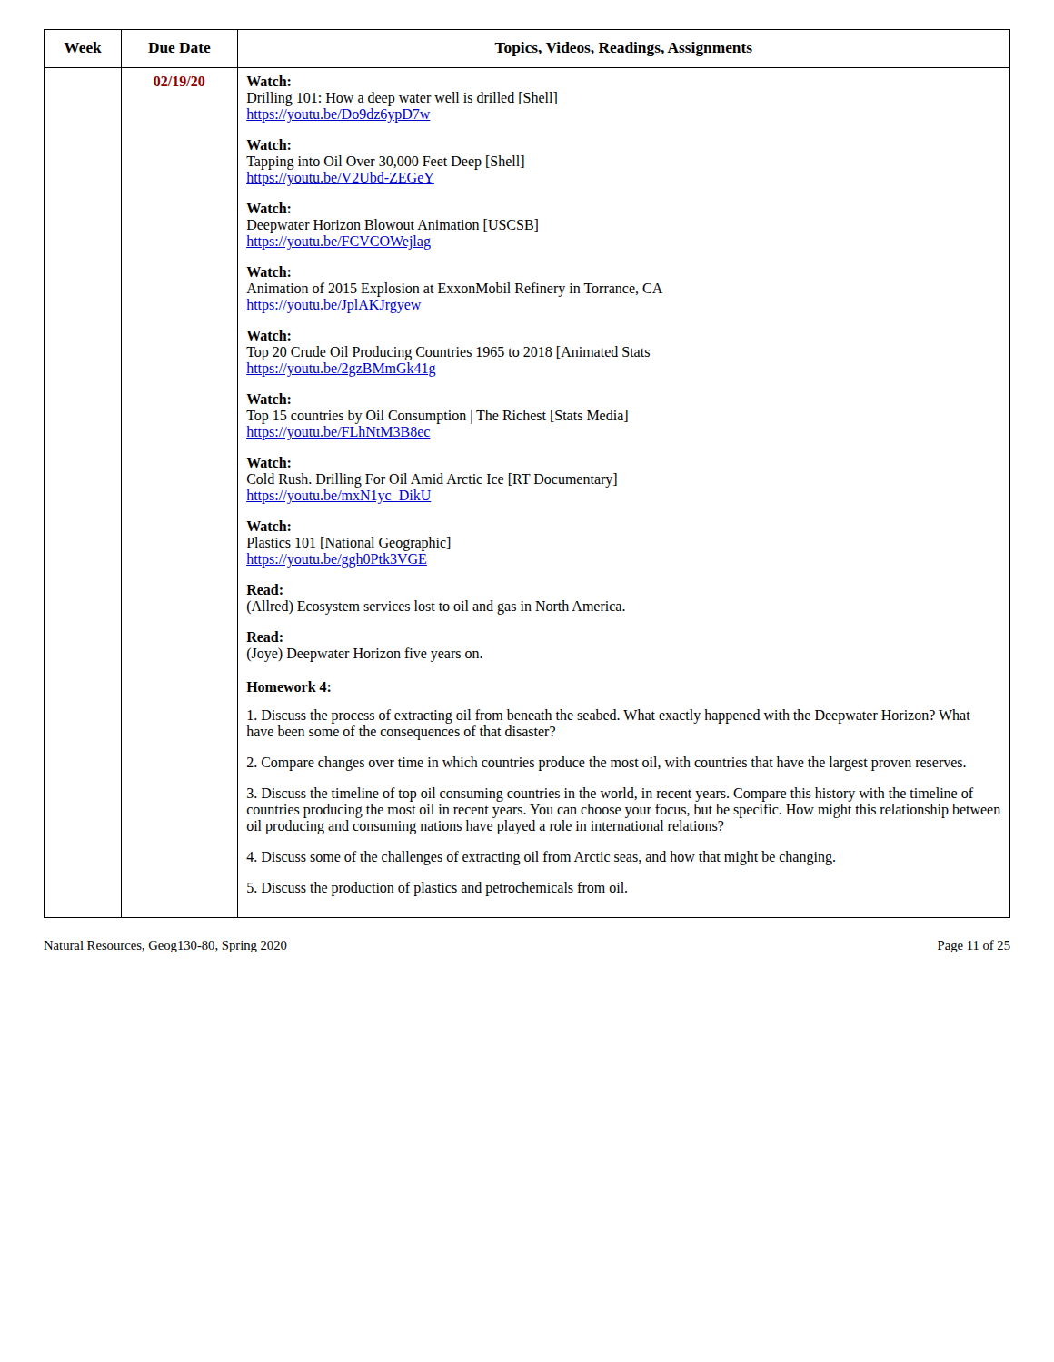| Week | Due Date | Topics, Videos, Readings, Assignments |
| --- | --- | --- |
| | 02/19/20 | Watch: Drilling 101: How a deep water well is drilled [Shell] https://youtu.be/Do9dz6ypD7w Watch: Tapping into Oil Over 30,000 Feet Deep [Shell] https://youtu.be/V2Ubd-ZEGeY Watch: Deepwater Horizon Blowout Animation [USCSB] https://youtu.be/FCVCOWejlag Watch: Animation of 2015 Explosion at ExxonMobil Refinery in Torrance, CA https://youtu.be/JplAKJrgyew Watch: Top 20 Crude Oil Producing Countries 1965 to 2018 [Animated Stats https://youtu.be/2gzBMmGk41g Watch: Top 15 countries by Oil Consumption / The Richest [Stats Media] https://youtu.be/FLhNtM3B8ec Watch: Cold Rush. Drilling For Oil Amid Arctic Ice [RT Documentary] https://youtu.be/mxN1yc_DikU Watch: Plastics 101 [National Geographic] https://youtu.be/ggh0Ptk3VGE Read: (Allred) Ecosystem services lost to oil and gas in North America. Read: (Joye) Deepwater Horizon five years on. Homework 4: 1. Discuss the process of extracting oil from beneath the seabed. What exactly happened with the Deepwater Horizon? What have been some of the consequences of that disaster? 2. Compare changes over time in which countries produce the most oil, with countries that have the largest proven reserves. 3. Discuss the timeline of top oil consuming countries in the world, in recent years. Compare this history with the timeline of countries producing the most oil in recent years. You can choose your focus, but be specific. How might this relationship between oil producing and consuming nations have played a role in international relations? 4. Discuss some of the challenges of extracting oil from Arctic seas, and how that might be changing. 5. Discuss the production of plastics and petrochemicals from oil. |
Natural Resources, Geog130-80, Spring 2020 Page 11 of 25